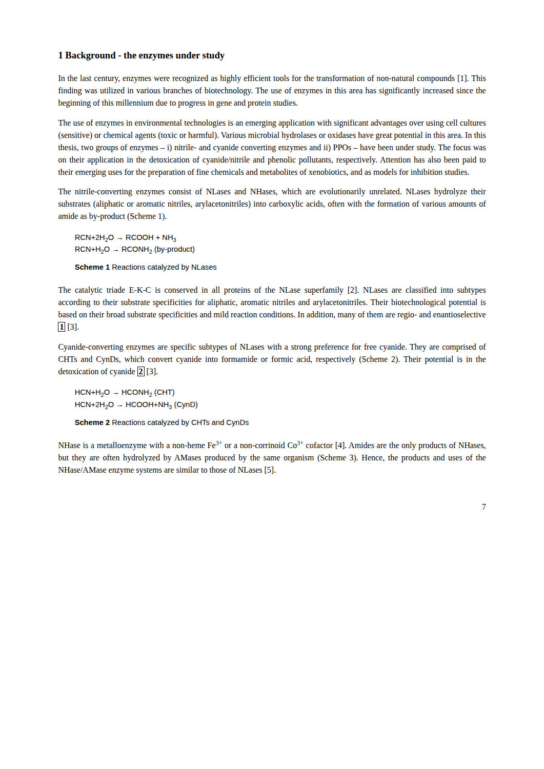1 Background - the enzymes under study
In the last century, enzymes were recognized as highly efficient tools for the transformation of non-natural compounds [1]. This finding was utilized in various branches of biotechnology. The use of enzymes in this area has significantly increased since the beginning of this millennium due to progress in gene and protein studies.
The use of enzymes in environmental technologies is an emerging application with significant advantages over using cell cultures (sensitive) or chemical agents (toxic or harmful). Various microbial hydrolases or oxidases have great potential in this area. In this thesis, two groups of enzymes – i) nitrile- and cyanide converting enzymes and ii) PPOs – have been under study. The focus was on their application in the detoxication of cyanide/nitrile and phenolic pollutants, respectively. Attention has also been paid to their emerging uses for the preparation of fine chemicals and metabolites of xenobiotics, and as models for inhibition studies.
The nitrile-converting enzymes consist of NLases and NHases, which are evolutionarily unrelated. NLases hydrolyze their substrates (aliphatic or aromatic nitriles, arylacetonitriles) into carboxylic acids, often with the formation of various amounts of amide as by-product (Scheme 1).
RCN+2H2O → RCOOH + NH3
RCN+H2O → RCONH2 (by-product)
Scheme 1 Reactions catalyzed by NLases
The catalytic triade E-K-C is conserved in all proteins of the NLase superfamily [2]. NLases are classified into subtypes according to their substrate specificities for aliphatic, aromatic nitriles and arylacetonitriles. Their biotechnological potential is based on their broad substrate specificities and mild reaction conditions. In addition, many of them are regio- and enantioselective 1 [3].
Cyanide-converting enzymes are specific subtypes of NLases with a strong preference for free cyanide. They are comprised of CHTs and CynDs, which convert cyanide into formamide or formic acid, respectively (Scheme 2). Their potential is in the detoxication of cyanide 2 [3].
HCN+H2O → HCONH2 (CHT)
HCN+2H2O → HCOOH+NH3 (CynD)
Scheme 2 Reactions catalyzed by CHTs and CynDs
NHase is a metalloenzyme with a non-heme Fe3+ or a non-corrinoid Co3+ cofactor [4]. Amides are the only products of NHases, but they are often hydrolyzed by AMases produced by the same organism (Scheme 3). Hence, the products and uses of the NHase/AMase enzyme systems are similar to those of NLases [5].
7